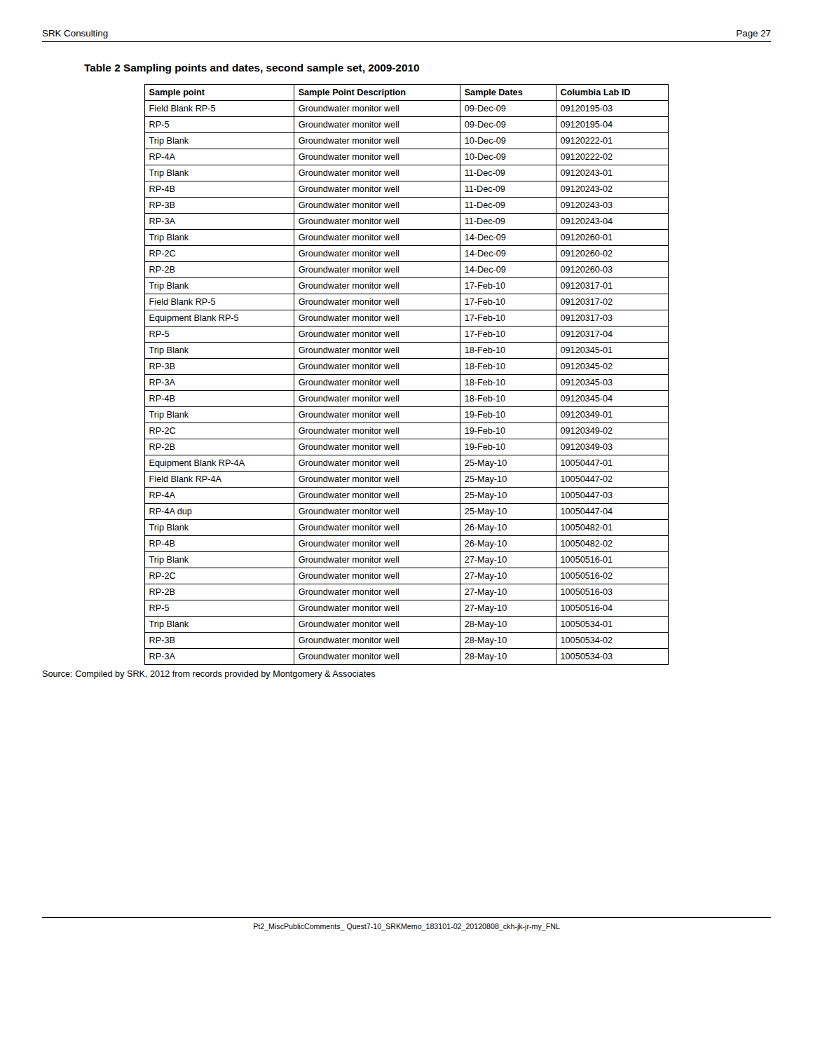SRK Consulting
Page 27
Table 2 Sampling points and dates, second sample set, 2009-2010
| Sample point | Sample Point Description | Sample Dates | Columbia Lab ID |
| --- | --- | --- | --- |
| Field Blank RP-5 | Groundwater monitor well | 09-Dec-09 | 09120195-03 |
| RP-5 | Groundwater monitor well | 09-Dec-09 | 09120195-04 |
| Trip Blank | Groundwater monitor well | 10-Dec-09 | 09120222-01 |
| RP-4A | Groundwater monitor well | 10-Dec-09 | 09120222-02 |
| Trip Blank | Groundwater monitor well | 11-Dec-09 | 09120243-01 |
| RP-4B | Groundwater monitor well | 11-Dec-09 | 09120243-02 |
| RP-3B | Groundwater monitor well | 11-Dec-09 | 09120243-03 |
| RP-3A | Groundwater monitor well | 11-Dec-09 | 09120243-04 |
| Trip Blank | Groundwater monitor well | 14-Dec-09 | 09120260-01 |
| RP-2C | Groundwater monitor well | 14-Dec-09 | 09120260-02 |
| RP-2B | Groundwater monitor well | 14-Dec-09 | 09120260-03 |
| Trip Blank | Groundwater monitor well | 17-Feb-10 | 09120317-01 |
| Field Blank RP-5 | Groundwater monitor well | 17-Feb-10 | 09120317-02 |
| Equipment Blank RP-5 | Groundwater monitor well | 17-Feb-10 | 09120317-03 |
| RP-5 | Groundwater monitor well | 17-Feb-10 | 09120317-04 |
| Trip Blank | Groundwater monitor well | 18-Feb-10 | 09120345-01 |
| RP-3B | Groundwater monitor well | 18-Feb-10 | 09120345-02 |
| RP-3A | Groundwater monitor well | 18-Feb-10 | 09120345-03 |
| RP-4B | Groundwater monitor well | 18-Feb-10 | 09120345-04 |
| Trip Blank | Groundwater monitor well | 19-Feb-10 | 09120349-01 |
| RP-2C | Groundwater monitor well | 19-Feb-10 | 09120349-02 |
| RP-2B | Groundwater monitor well | 19-Feb-10 | 09120349-03 |
| Equipment Blank RP-4A | Groundwater monitor well | 25-May-10 | 10050447-01 |
| Field Blank RP-4A | Groundwater monitor well | 25-May-10 | 10050447-02 |
| RP-4A | Groundwater monitor well | 25-May-10 | 10050447-03 |
| RP-4A dup | Groundwater monitor well | 25-May-10 | 10050447-04 |
| Trip Blank | Groundwater monitor well | 26-May-10 | 10050482-01 |
| RP-4B | Groundwater monitor well | 26-May-10 | 10050482-02 |
| Trip Blank | Groundwater monitor well | 27-May-10 | 10050516-01 |
| RP-2C | Groundwater monitor well | 27-May-10 | 10050516-02 |
| RP-2B | Groundwater monitor well | 27-May-10 | 10050516-03 |
| RP-5 | Groundwater monitor well | 27-May-10 | 10050516-04 |
| Trip Blank | Groundwater monitor well | 28-May-10 | 10050534-01 |
| RP-3B | Groundwater monitor well | 28-May-10 | 10050534-02 |
| RP-3A | Groundwater monitor well | 28-May-10 | 10050534-03 |
Source: Compiled by SRK, 2012 from records provided by Montgomery & Associates
Pt2_MiscPublicComments_ Quest7-10_SRKMemo_183101-02_20120808_ckh-jk-jr-my_FNL